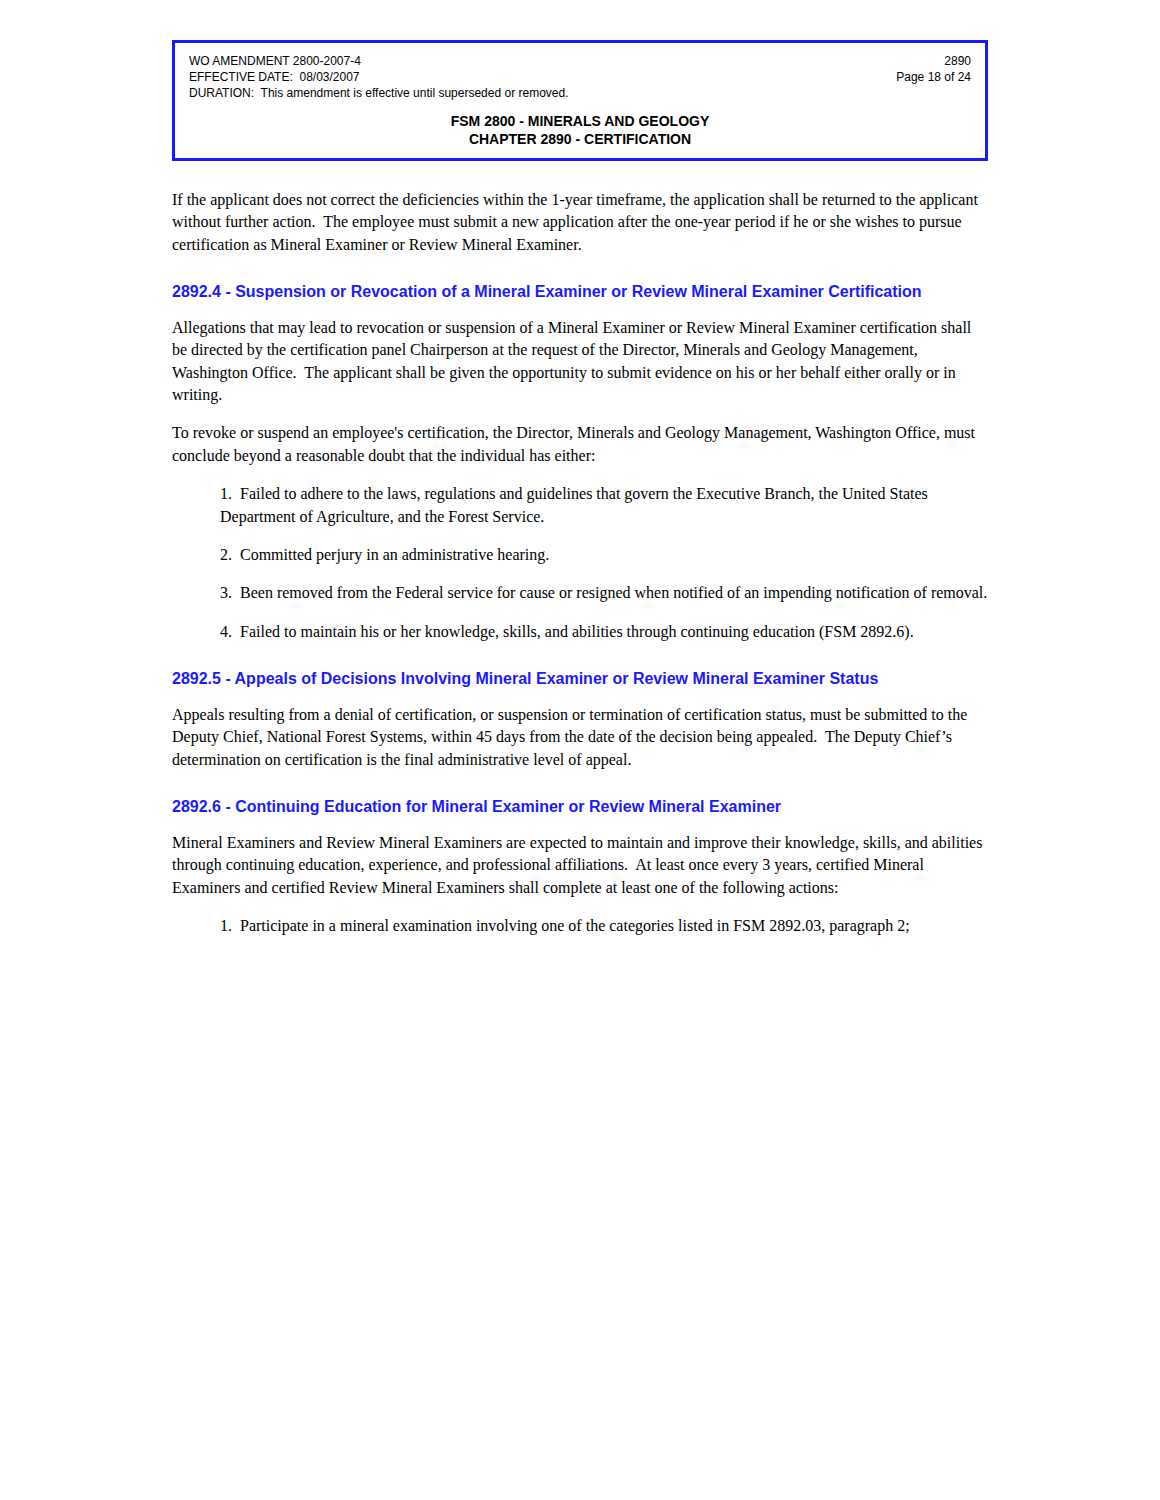WO AMENDMENT 2800-2007-4
EFFECTIVE DATE: 08/03/2007
DURATION: This amendment is effective until superseded or removed.
2890
Page 18 of 24
FSM 2800 - MINERALS AND GEOLOGY
CHAPTER 2890 - CERTIFICATION
If the applicant does not correct the deficiencies within the 1-year timeframe, the application shall be returned to the applicant without further action. The employee must submit a new application after the one-year period if he or she wishes to pursue certification as Mineral Examiner or Review Mineral Examiner.
2892.4 - Suspension or Revocation of a Mineral Examiner or Review Mineral Examiner Certification
Allegations that may lead to revocation or suspension of a Mineral Examiner or Review Mineral Examiner certification shall be directed by the certification panel Chairperson at the request of the Director, Minerals and Geology Management, Washington Office. The applicant shall be given the opportunity to submit evidence on his or her behalf either orally or in writing.
To revoke or suspend an employee's certification, the Director, Minerals and Geology Management, Washington Office, must conclude beyond a reasonable doubt that the individual has either:
1. Failed to adhere to the laws, regulations and guidelines that govern the Executive Branch, the United States Department of Agriculture, and the Forest Service.
2. Committed perjury in an administrative hearing.
3. Been removed from the Federal service for cause or resigned when notified of an impending notification of removal.
4. Failed to maintain his or her knowledge, skills, and abilities through continuing education (FSM 2892.6).
2892.5 - Appeals of Decisions Involving Mineral Examiner or Review Mineral Examiner Status
Appeals resulting from a denial of certification, or suspension or termination of certification status, must be submitted to the Deputy Chief, National Forest Systems, within 45 days from the date of the decision being appealed. The Deputy Chief’s determination on certification is the final administrative level of appeal.
2892.6 - Continuing Education for Mineral Examiner or Review Mineral Examiner
Mineral Examiners and Review Mineral Examiners are expected to maintain and improve their knowledge, skills, and abilities through continuing education, experience, and professional affiliations. At least once every 3 years, certified Mineral Examiners and certified Review Mineral Examiners shall complete at least one of the following actions:
1. Participate in a mineral examination involving one of the categories listed in FSM 2892.03, paragraph 2;